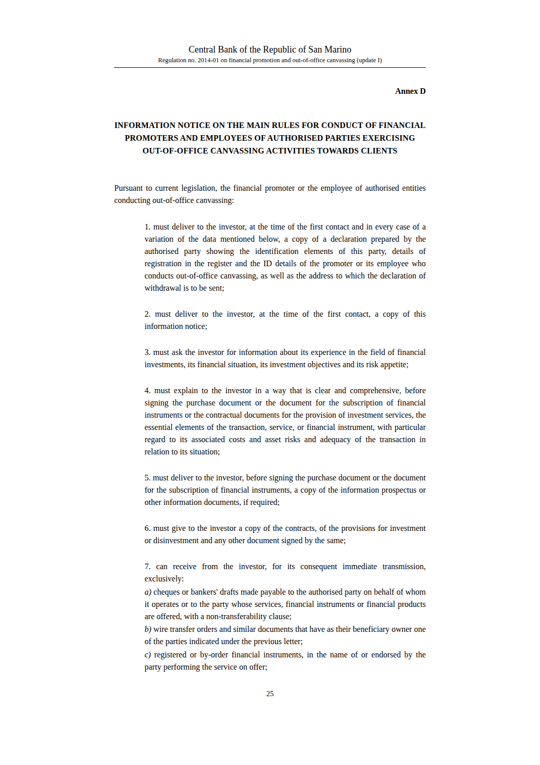Central Bank of the Republic of San Marino
Regulation no. 2014-01 on financial promotion and out-of-office canvassing (update I)
Annex D
INFORMATION NOTICE ON THE MAIN RULES FOR CONDUCT OF FINANCIAL PROMOTERS AND EMPLOYEES OF AUTHORISED PARTIES EXERCISING OUT-OF-OFFICE CANVASSING ACTIVITIES TOWARDS CLIENTS
Pursuant to current legislation, the financial promoter or the employee of authorised entities conducting out-of-office canvassing:
1. must deliver to the investor, at the time of the first contact and in every case of a variation of the data mentioned below, a copy of a declaration prepared by the authorised party showing the identification elements of this party, details of registration in the register and the ID details of the promoter or its employee who conducts out-of-office canvassing, as well as the address to which the declaration of withdrawal is to be sent;
2. must deliver to the investor, at the time of the first contact, a copy of this information notice;
3. must ask the investor for information about its experience in the field of financial investments, its financial situation, its investment objectives and its risk appetite;
4. must explain to the investor in a way that is clear and comprehensive, before signing the purchase document or the document for the subscription of financial instruments or the contractual documents for the provision of investment services, the essential elements of the transaction, service, or financial instrument, with particular regard to its associated costs and asset risks and adequacy of the transaction in relation to its situation;
5. must deliver to the investor, before signing the purchase document or the document for the subscription of financial instruments, a copy of the information prospectus or other information documents, if required;
6. must give to the investor a copy of the contracts, of the provisions for investment or disinvestment and any other document signed by the same;
7. can receive from the investor, for its consequent immediate transmission, exclusively: a) cheques or bankers' drafts made payable to the authorised party on behalf of whom it operates or to the party whose services, financial instruments or financial products are offered, with a non-transferability clause; b) wire transfer orders and similar documents that have as their beneficiary owner one of the parties indicated under the previous letter; c) registered or by-order financial instruments, in the name of or endorsed by the party performing the service on offer;
25